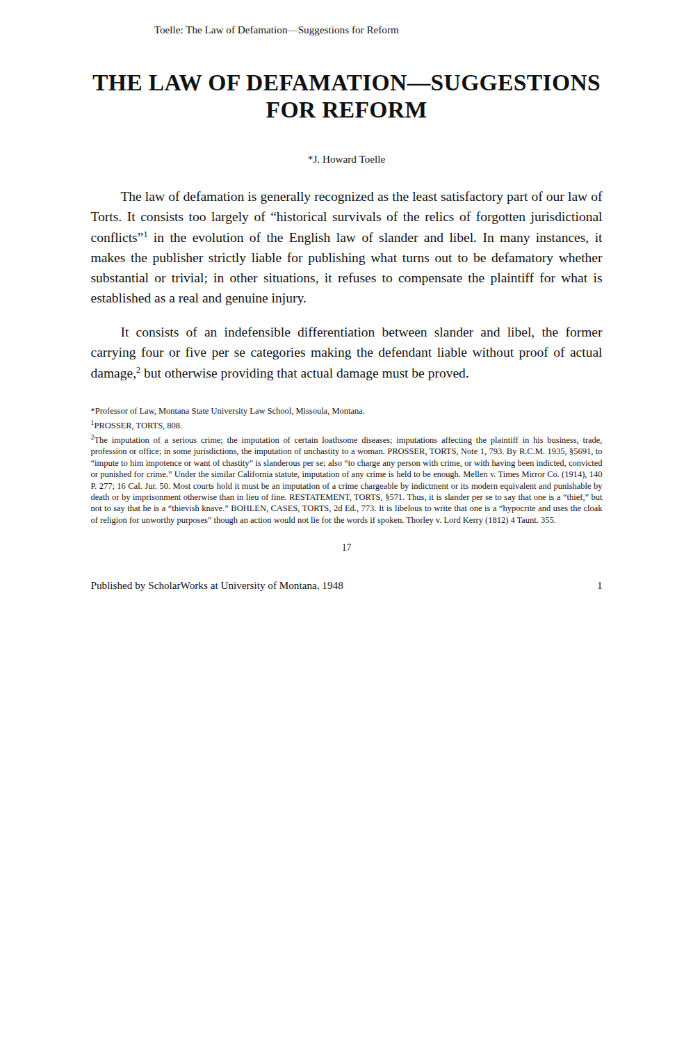Toelle: The Law of Defamation—Suggestions for Reform
THE LAW OF DEFAMATION—SUGGESTIONS
FOR REFORM
*J. Howard Toelle
The law of defamation is generally recognized as the least satisfactory part of our law of Torts. It consists too largely of “historical survivals of the relics of forgotten jurisdictional conflicts”1 in the evolution of the English law of slander and libel. In many instances, it makes the publisher strictly liable for publishing what turns out to be defamatory whether substantial or trivial; in other situations, it refuses to compensate the plaintiff for what is established as a real and genuine injury.
It consists of an indefensible differentiation between slander and libel, the former carrying four or five per se categories making the defendant liable without proof of actual damage,2 but otherwise providing that actual damage must be proved.
*Professor of Law, Montana State University Law School, Missoula, Montana.
1PROSSER, TORTS, 808.
2The imputation of a serious crime; the imputation of certain loathsome diseases; imputations affecting the plaintiff in his business, trade, profession or office; in some jurisdictions, the imputation of unchastity to a woman. PROSSER, TORTS, Note 1, 793. By R.C.M. 1935, §5691, to “impute to him impotence or want of chastity” is slanderous per se; also “to charge any person with crime, or with having been indicted, convicted or punished for crime.” Under the similar California statute, imputation of any crime is held to be enough. Mellen v. Times Mirror Co. (1914), 140 P. 277; 16 Cal. Jur. 50. Most courts hold it must be an imputation of a crime chargeable by indictment or its modern equivalent and punishable by death or by imprisonment otherwise than in lieu of fine. RESTATEMENT, TORTS, §571. Thus, it is slander per se to say that one is a “thief,” but not to say that he is a “thievish knave.” BOHLEN, CASES, TORTS, 2d Ed., 773. It is libelous to write that one is a “hypocrite and uses the cloak of religion for unworthy purposes” though an action would not lie for the words if spoken. Thorley v. Lord Kerry (1812) 4 Taunt. 355.
17
Published by ScholarWorks at University of Montana, 1948 1